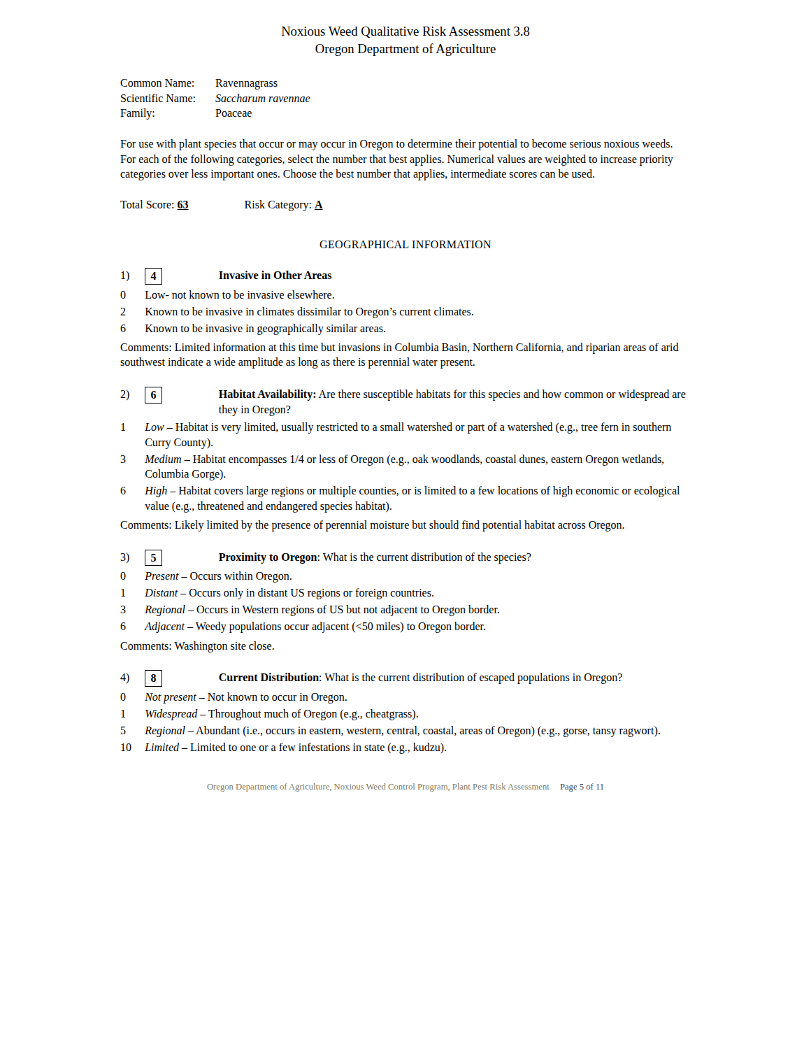Noxious Weed Qualitative Risk Assessment 3.8
Oregon Department of Agriculture
Common Name: Ravennagrass
Scientific Name: Saccharum ravennae
Family: Poaceae
For use with plant species that occur or may occur in Oregon to determine their potential to become serious noxious weeds. For each of the following categories, select the number that best applies. Numerical values are weighted to increase priority categories over less important ones. Choose the best number that applies, intermediate scores can be used.
Total Score: 63 Risk Category: A
GEOGRAPHICAL INFORMATION
1) 4 Invasive in Other Areas
0 Low- not known to be invasive elsewhere.
2 Known to be invasive in climates dissimilar to Oregon’s current climates.
6 Known to be invasive in geographically similar areas.
Comments: Limited information at this time but invasions in Columbia Basin, Northern California, and riparian areas of arid southwest indicate a wide amplitude as long as there is perennial water present.
2) 6 Habitat Availability: Are there susceptible habitats for this species and how common or widespread are they in Oregon?
1 Low – Habitat is very limited, usually restricted to a small watershed or part of a watershed (e.g., tree fern in southern Curry County).
3 Medium – Habitat encompasses 1/4 or less of Oregon (e.g., oak woodlands, coastal dunes, eastern Oregon wetlands, Columbia Gorge).
6 High – Habitat covers large regions or multiple counties, or is limited to a few locations of high economic or ecological value (e.g., threatened and endangered species habitat).
Comments: Likely limited by the presence of perennial moisture but should find potential habitat across Oregon.
3) 5 Proximity to Oregon: What is the current distribution of the species?
0 Present – Occurs within Oregon.
1 Distant – Occurs only in distant US regions or foreign countries.
3 Regional – Occurs in Western regions of US but not adjacent to Oregon border.
6 Adjacent – Weedy populations occur adjacent (<50 miles) to Oregon border.
Comments: Washington site close.
4) 8 Current Distribution: What is the current distribution of escaped populations in Oregon?
0 Not present – Not known to occur in Oregon.
1 Widespread – Throughout much of Oregon (e.g., cheatgrass).
5 Regional – Abundant (i.e., occurs in eastern, western, central, coastal, areas of Oregon) (e.g., gorse, tansy ragwort).
10 Limited – Limited to one or a few infestations in state (e.g., kudzu).
Oregon Department of Agriculture, Noxious Weed Control Program, Plant Pest Risk AssessmentPage 5 of 11